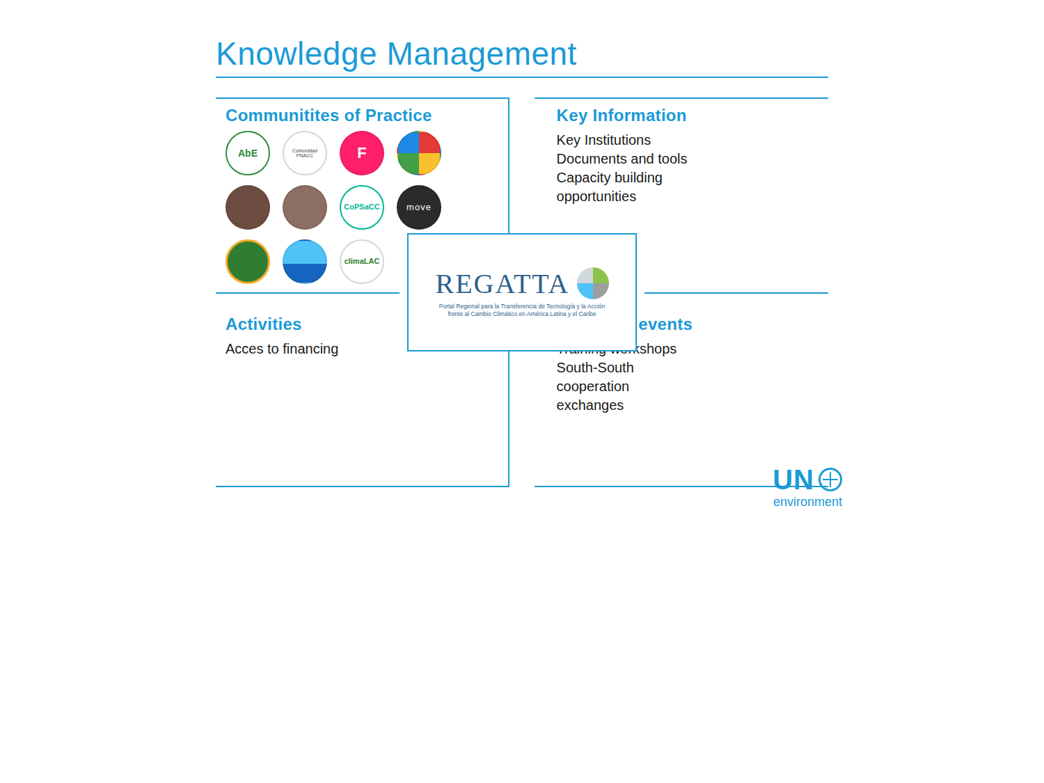Knowledge Management
Communitites of Practice
AbE
Comunidad PNACC
F
CoPSaCC
move
climaLAC
Key Information
Key Institutions
Documents and tools
Capacity building
opportunities
Activities
Acces to financing
In person events
Training workshops
South-South
cooperation
exchanges
REGATTA
Portal Regional para la Transferencia de Tecnología y la Acción
frente al Cambio Climático en América Latina y el Caribe
UN
environment